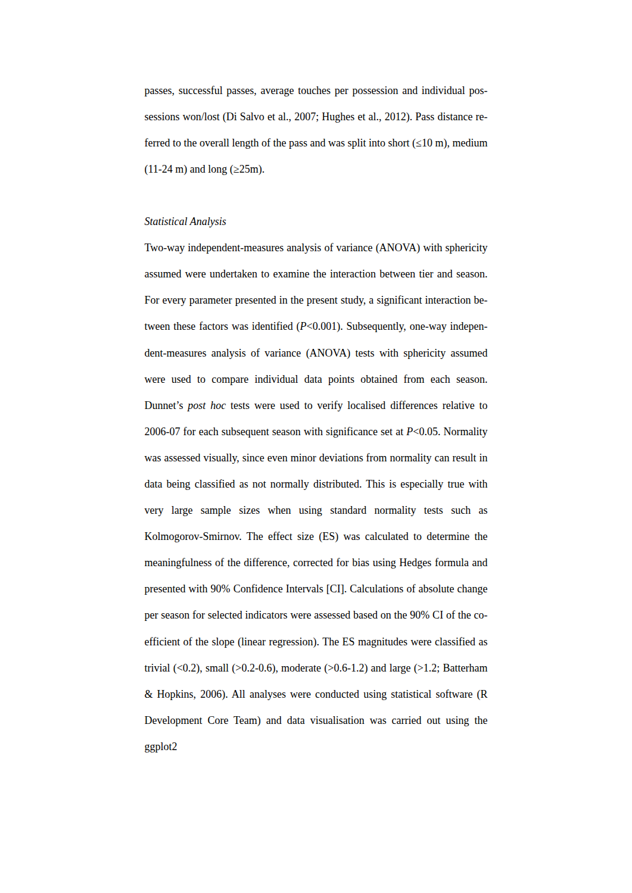passes, successful passes, average touches per possession and individual possessions won/lost (Di Salvo et al., 2007; Hughes et al., 2012). Pass distance referred to the overall length of the pass and was split into short (≤10 m), medium (11-24 m) and long (≥25m).
Statistical Analysis
Two-way independent-measures analysis of variance (ANOVA) with sphericity assumed were undertaken to examine the interaction between tier and season. For every parameter presented in the present study, a significant interaction between these factors was identified (P<0.001). Subsequently, one-way independent-measures analysis of variance (ANOVA) tests with sphericity assumed were used to compare individual data points obtained from each season. Dunnet’s post hoc tests were used to verify localised differences relative to 2006-07 for each subsequent season with significance set at P<0.05. Normality was assessed visually, since even minor deviations from normality can result in data being classified as not normally distributed. This is especially true with very large sample sizes when using standard normality tests such as Kolmogorov-Smirnov. The effect size (ES) was calculated to determine the meaningfulness of the difference, corrected for bias using Hedges formula and presented with 90% Confidence Intervals [CI]. Calculations of absolute change per season for selected indicators were assessed based on the 90% CI of the coefficient of the slope (linear regression). The ES magnitudes were classified as trivial (<0.2), small (>0.2-0.6), moderate (>0.6-1.2) and large (>1.2; Batterham & Hopkins, 2006). All analyses were conducted using statistical software (R Development Core Team) and data visualisation was carried out using the ggplot2